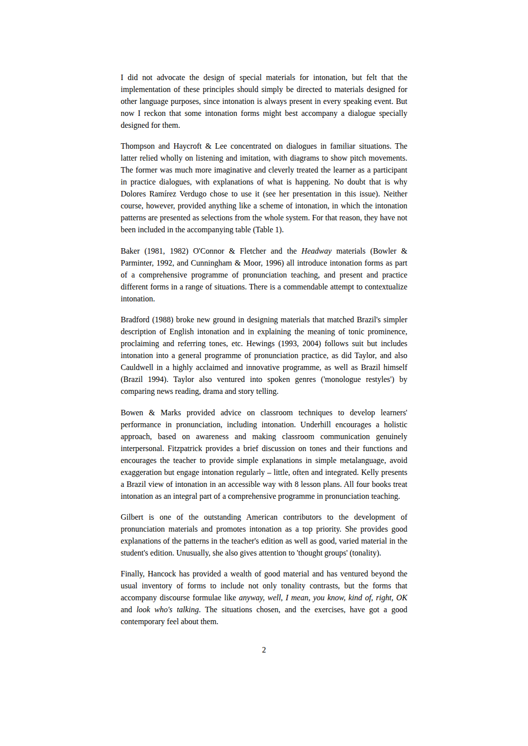I did not advocate the design of special materials for intonation, but felt that the implementation of these principles should simply be directed to materials designed for other language purposes, since intonation is always present in every speaking event. But now I reckon that some intonation forms might best accompany a dialogue specially designed for them.
Thompson and Haycroft & Lee concentrated on dialogues in familiar situations. The latter relied wholly on listening and imitation, with diagrams to show pitch movements. The former was much more imaginative and cleverly treated the learner as a participant in practice dialogues, with explanations of what is happening. No doubt that is why Dolores Ramírez Verdugo chose to use it (see her presentation in this issue). Neither course, however, provided anything like a scheme of intonation, in which the intonation patterns are presented as selections from the whole system. For that reason, they have not been included in the accompanying table (Table 1).
Baker (1981, 1982) O'Connor & Fletcher and the Headway materials (Bowler & Parminter, 1992, and Cunningham & Moor, 1996) all introduce intonation forms as part of a comprehensive programme of pronunciation teaching, and present and practice different forms in a range of situations. There is a commendable attempt to contextualize intonation.
Bradford (1988) broke new ground in designing materials that matched Brazil's simpler description of English intonation and in explaining the meaning of tonic prominence, proclaiming and referring tones, etc. Hewings (1993, 2004) follows suit but includes intonation into a general programme of pronunciation practice, as did Taylor, and also Cauldwell in a highly acclaimed and innovative programme, as well as Brazil himself (Brazil 1994). Taylor also ventured into spoken genres ('monologue restyles') by comparing news reading, drama and story telling.
Bowen & Marks provided advice on classroom techniques to develop learners' performance in pronunciation, including intonation. Underhill encourages a holistic approach, based on awareness and making classroom communication genuinely interpersonal. Fitzpatrick provides a brief discussion on tones and their functions and encourages the teacher to provide simple explanations in simple metalanguage, avoid exaggeration but engage intonation regularly – little, often and integrated. Kelly presents a Brazil view of intonation in an accessible way with 8 lesson plans. All four books treat intonation as an integral part of a comprehensive programme in pronunciation teaching.
Gilbert is one of the outstanding American contributors to the development of pronunciation materials and promotes intonation as a top priority. She provides good explanations of the patterns in the teacher's edition as well as good, varied material in the student's edition. Unusually, she also gives attention to 'thought groups' (tonality).
Finally, Hancock has provided a wealth of good material and has ventured beyond the usual inventory of forms to include not only tonality contrasts, but the forms that accompany discourse formulae like anyway, well, I mean, you know, kind of, right, OK and look who's talking. The situations chosen, and the exercises, have got a good contemporary feel about them.
2